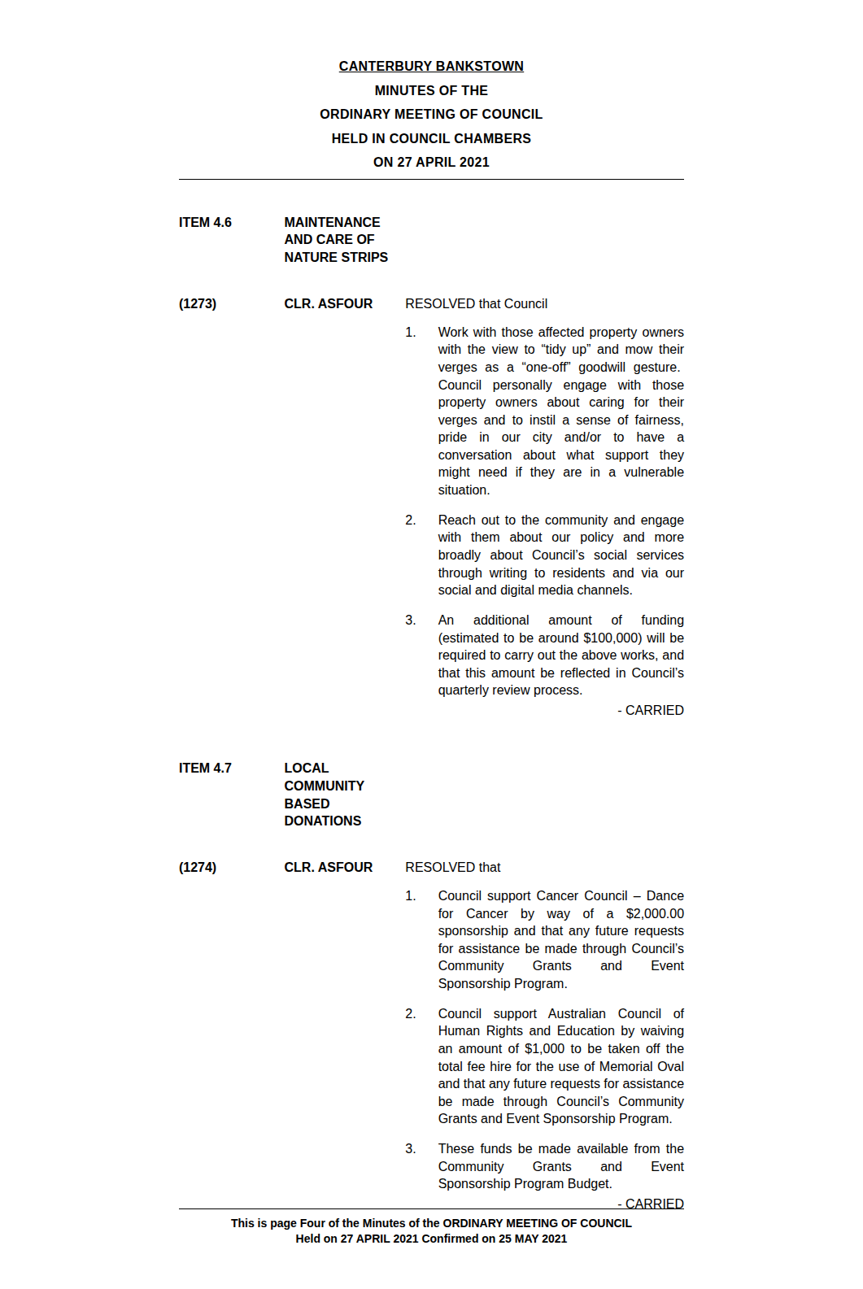CANTERBURY BANKSTOWN
MINUTES OF THE
ORDINARY MEETING OF COUNCIL
HELD IN COUNCIL CHAMBERS
ON 27 APRIL 2021
ITEM 4.6
MAINTENANCE AND CARE OF NATURE STRIPS
(1273)
CLR. ASFOUR
RESOLVED that Council
1. Work with those affected property owners with the view to “tidy up” and mow their verges as a “one-off” goodwill gesture. Council personally engage with those property owners about caring for their verges and to instil a sense of fairness, pride in our city and/or to have a conversation about what support they might need if they are in a vulnerable situation.
2. Reach out to the community and engage with them about our policy and more broadly about Council’s social services through writing to residents and via our social and digital media channels.
3. An additional amount of funding (estimated to be around $100,000) will be required to carry out the above works, and that this amount be reflected in Council’s quarterly review process.
- CARRIED
ITEM 4.7
LOCAL COMMUNITY BASED DONATIONS
(1274)
CLR. ASFOUR
RESOLVED that
1. Council support Cancer Council – Dance for Cancer by way of a $2,000.00 sponsorship and that any future requests for assistance be made through Council’s Community Grants and Event Sponsorship Program.
2. Council support Australian Council of Human Rights and Education by waiving an amount of $1,000 to be taken off the total fee hire for the use of Memorial Oval and that any future requests for assistance be made through Council’s Community Grants and Event Sponsorship Program.
3. These funds be made available from the Community Grants and Event Sponsorship Program Budget.
- CARRIED
This is page Four of the Minutes of the ORDINARY MEETING OF COUNCIL
Held on 27 APRIL 2021 Confirmed on 25 MAY 2021